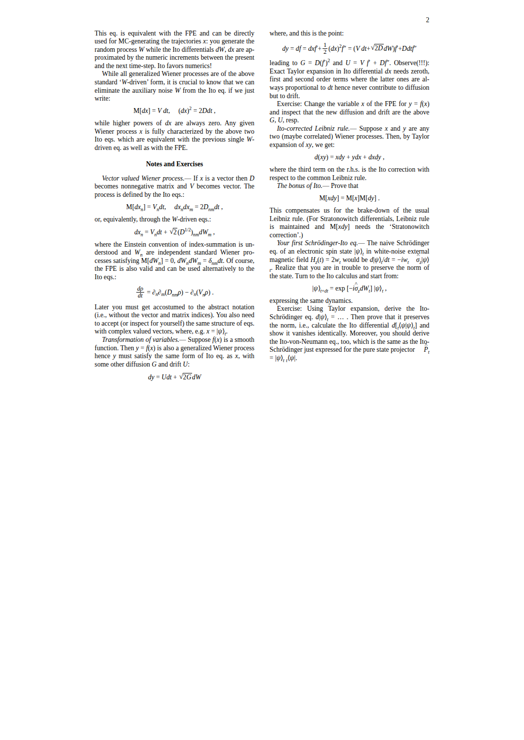2
This eq. is equivalent with the FPE and can be directly used for MC-generating the trajectories x: you generate the random process W while the Ito differentials dW, dx are approximated by the numeric increments between the present and the next time-step. Ito favors numerics!
While all generalized Wiener processes are of the above standard ‘W-driven’ form, it is crucial to know that we can eliminate the auxiliary noise W from the Ito eq. if we just write:
M[dx] = V dt, (dx)2 = 2Ddt ,
while higher powers of dx are always zero. Any given Wiener process x is fully characterized by the above two Ito eqs. which are equivalent with the previous single W-driven eq. as well as with the FPE.
Notes and Exercises
Vector valued Wiener process.— If x is a vector then D becomes nonnegative matrix and V becomes vector. The process is defined by the Ito eqs.:
M[dxn] = Vndt, dxndxm = 2Dnmdt ,
or, equivalently, through the W-driven eqs.:
dxn = Vndt + 2(D1/2)nmdWm ,
where the Einstein convention of index-summation is understood and Wn are independent standard Wiener processes satisfying M[dWn] = 0, dWndWm = δnmdt. Of course, the FPE is also valid and can be used alternatively to the Ito eqs.:
dρ dt = ∂n∂m(Dnmρ) − ∂n(Vnρ) .
Later you must get accostumed to the abstract notation (i.e., without the vector and matrix indices). You also need to accept (or inspect for yourself) the same structure of eqs. with complex valued vectors, where, e.g. x = |ψ⟩t.
Transformation of variables.— Suppose f(x) is a smooth function. Then y = f(x) is also a generalized Wiener process hence y must satisfy the same form of Ito eq. as x, with some other diffusion G and drift U:
dy = Udt + 2G dW
where, and this is the point:
dy = df = dxf′+12(dx)2f″ = (V dt+2D dW)f′+Ddtf″
leading to G = D(f′)2 and U = V f′ + Df″. Observe(!!!): Exact Taylor expansion in Ito differential dx needs zeroth, first and second order terms where the latter ones are always proportional to dt hence never contribute to diffusion but to drift.
Exercise: Change the variable x of the FPE for y = f(x) and inspect that the new diffusion and drift are the above G, U, resp.
Ito-corrected Leibniz rule.— Suppose x and y are any two (maybe correlated) Wiener processes. Then, by Taylor expansion of xy, we get:
d(xy) = xdy + ydx + dxdy ,
where the third term on the r.h.s. is the Ito correction with respect to the common Leibniz rule.
The bonus of Ito.— Prove that
M[xdy] = M[x]M[dy] .
This compensates us for the brake-down of the usual Leibniz rule. (For Stratonowitch differentials, Leibniz rule is maintained and M[xdy] needs the ‘Stratonowitch correction’.)
Your first Schrödinger-Ito eq.— The naive Schrödinger eq. of an electronic spin state |ψ⟩t in white-noise external magnetic field Hz(t) = 2wt would be d|ψ⟩t/dt = −iwtσz|ψ⟩t. Realize that you are in trouble to preserve the norm of the state. Turn to the Ito calculus and start from:
|ψ⟩t+dt = exp [−iσzdWt] |ψ⟩t ,
expressing the same dynamics.
Exercise: Using Taylor expansion, derive the Ito-Schrödinger eq. d|ψ⟩t = … . Then prove that it preserves the norm, i.e., calculate the Ito differential d[t⟨ψ|ψ⟩t] and show it vanishes identically. Moreover, you should derive the Ito-von-Neumann eq., too, which is the same as the Ito-Schrödinger just expressed for the pure state projector Pt = |ψ⟩t t⟨ψ|.